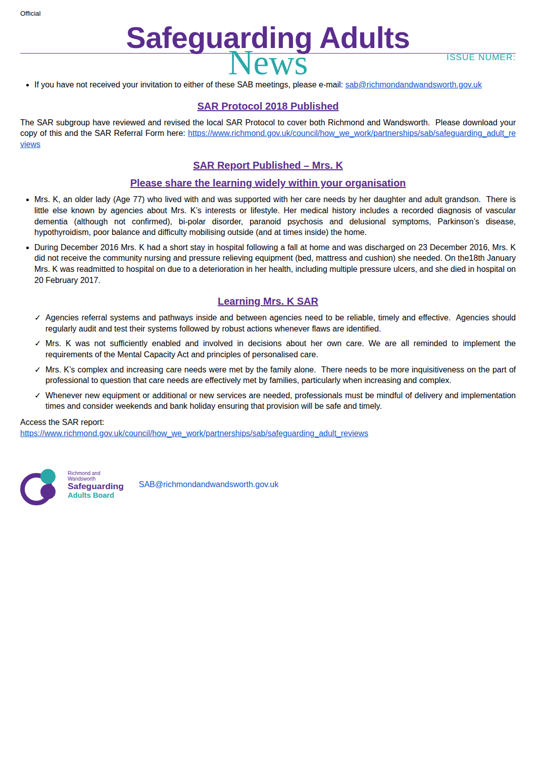Official
Safeguarding Adults
News
ISSUE NUMER:
If you have not received your invitation to either of these SAB meetings, please e-mail: sab@richmondandwandsworth.gov.uk
SAR Protocol 2018 Published
The SAR subgroup have reviewed and revised the local SAR Protocol to cover both Richmond and Wandsworth. Please download your copy of this and the SAR Referral Form here: https://www.richmond.gov.uk/council/how_we_work/partnerships/sab/safeguarding_adult_reviews
SAR Report Published – Mrs. K
Please share the learning widely within your organisation
Mrs. K, an older lady (Age 77) who lived with and was supported with her care needs by her daughter and adult grandson. There is little else known by agencies about Mrs. K’s interests or lifestyle. Her medical history includes a recorded diagnosis of vascular dementia (although not confirmed), bi-polar disorder, paranoid psychosis and delusional symptoms, Parkinson’s disease, hypothyroidism, poor balance and difficulty mobilising outside (and at times inside) the home.
During December 2016 Mrs. K had a short stay in hospital following a fall at home and was discharged on 23 December 2016, Mrs. K did not receive the community nursing and pressure relieving equipment (bed, mattress and cushion) she needed. On the18th January Mrs. K was readmitted to hospital on due to a deterioration in her health, including multiple pressure ulcers, and she died in hospital on 20 February 2017.
Learning Mrs. K SAR
Agencies referral systems and pathways inside and between agencies need to be reliable, timely and effective. Agencies should regularly audit and test their systems followed by robust actions whenever flaws are identified.
Mrs. K was not sufficiently enabled and involved in decisions about her own care. We are all reminded to implement the requirements of the Mental Capacity Act and principles of personalised care.
Mrs. K’s complex and increasing care needs were met by the family alone. There needs to be more inquisitiveness on the part of professional to question that care needs are effectively met by families, particularly when increasing and complex.
Whenever new equipment or additional or new services are needed, professionals must be mindful of delivery and implementation times and consider weekends and bank holiday ensuring that provision will be safe and timely.
Access the SAR report:
https://www.richmond.gov.uk/council/how_we_work/partnerships/sab/safeguarding_adult_reviews
Richmond and
Wandsworth
Safeguarding
Adults Board
SAB@richmondandwandsworth.gov.uk